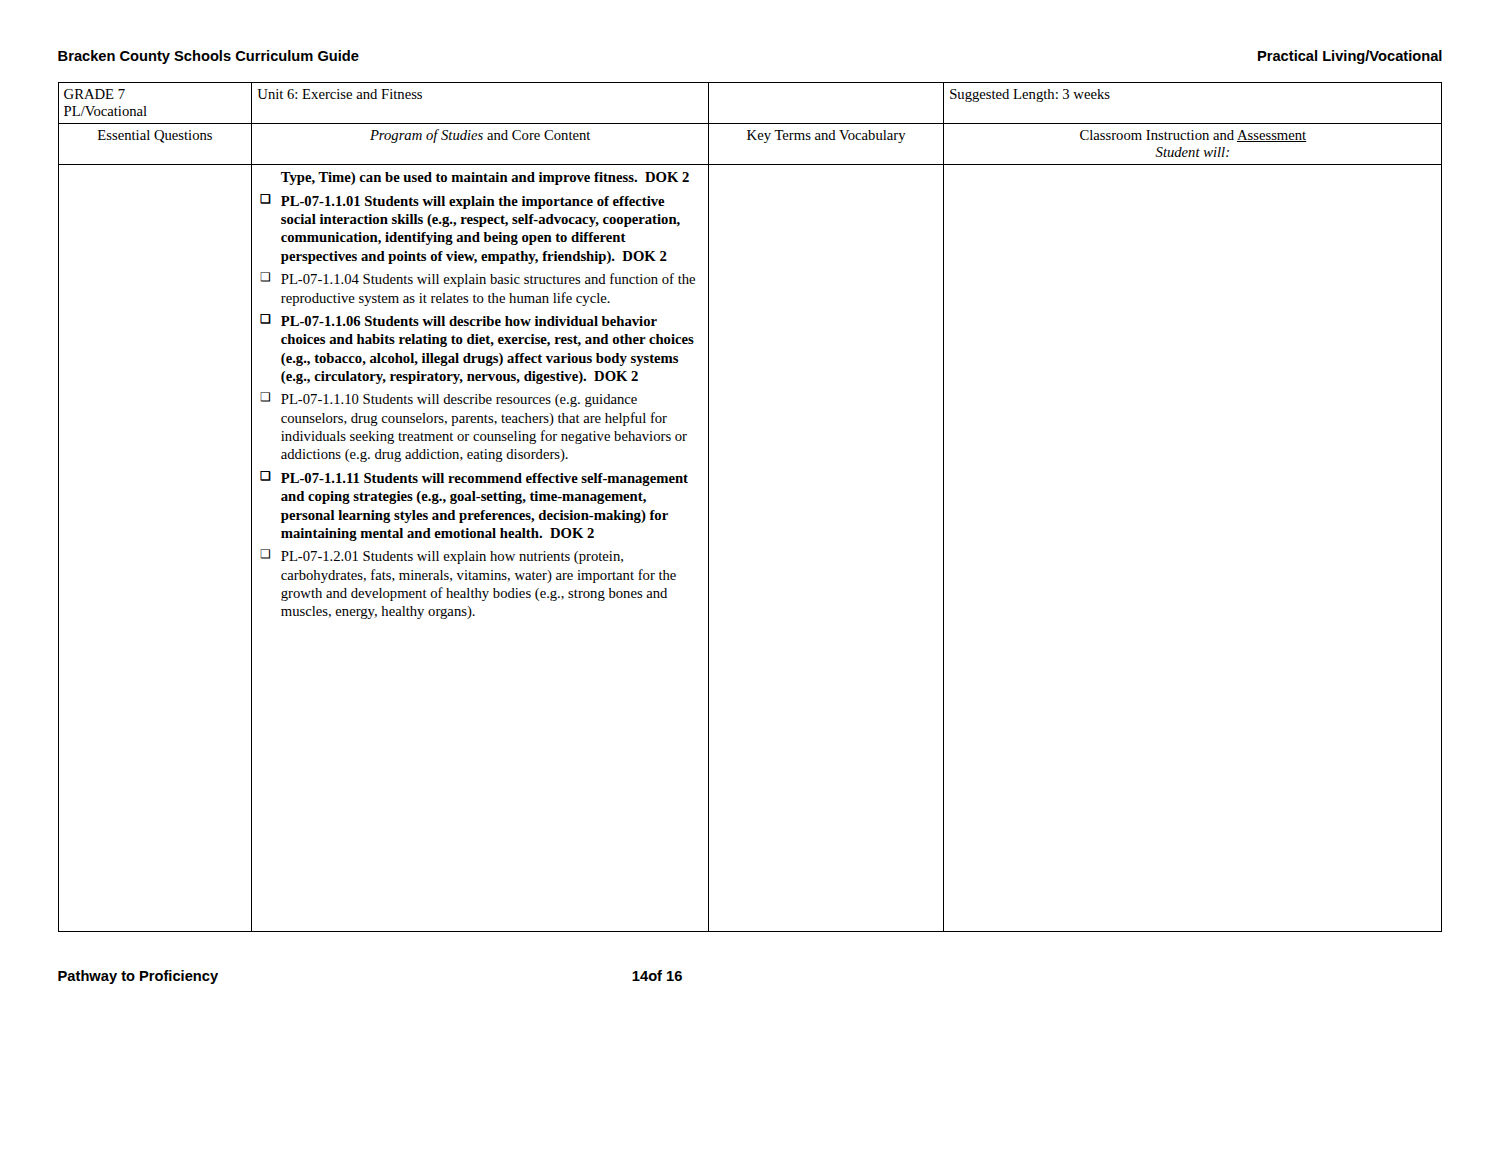Bracken County Schools Curriculum Guide Practical Living/Vocational
| GRADE 7 PL/Vocational | Unit 6: Exercise and Fitness | | Suggested Length: 3 weeks |
| Essential Questions | Program of Studies and Core Content | Key Terms and Vocabulary | Classroom Instruction and Assessment Student will: |
| | Type, Time) can be used to maintain and improve fitness. DOK 2 PL-07-1.1.01 Students will explain the importance of effective social interaction skills (e.g., respect, self-advocacy, cooperation, communication, identifying and being open to different perspectives and points of view, empathy, friendship). DOK 2 PL-07-1.1.04 Students will explain basic structures and function of the reproductive system as it relates to the human life cycle. PL-07-1.1.06 Students will describe how individual behavior choices and habits relating to diet, exercise, rest, and other choices (e.g., tobacco, alcohol, illegal drugs) affect various body systems (e.g., circulatory, respiratory, nervous, digestive). DOK 2 PL-07-1.1.10 Students will describe resources (e.g. guidance counselors, drug counselors, parents, teachers) that are helpful for individuals seeking treatment or counseling for negative behaviors or addictions (e.g. drug addiction, eating disorders). PL-07-1.1.11 Students will recommend effective self-management and coping strategies (e.g., goal-setting, time-management, personal learning styles and preferences, decision-making) for maintaining mental and emotional health. DOK 2 PL-07-1.2.01 Students will explain how nutrients (protein, carbohydrates, fats, minerals, vitamins, water) are important for the growth and development of healthy bodies (e.g., strong bones and muscles, energy, healthy organs). | | |
Pathway to Proficiency 14of 16